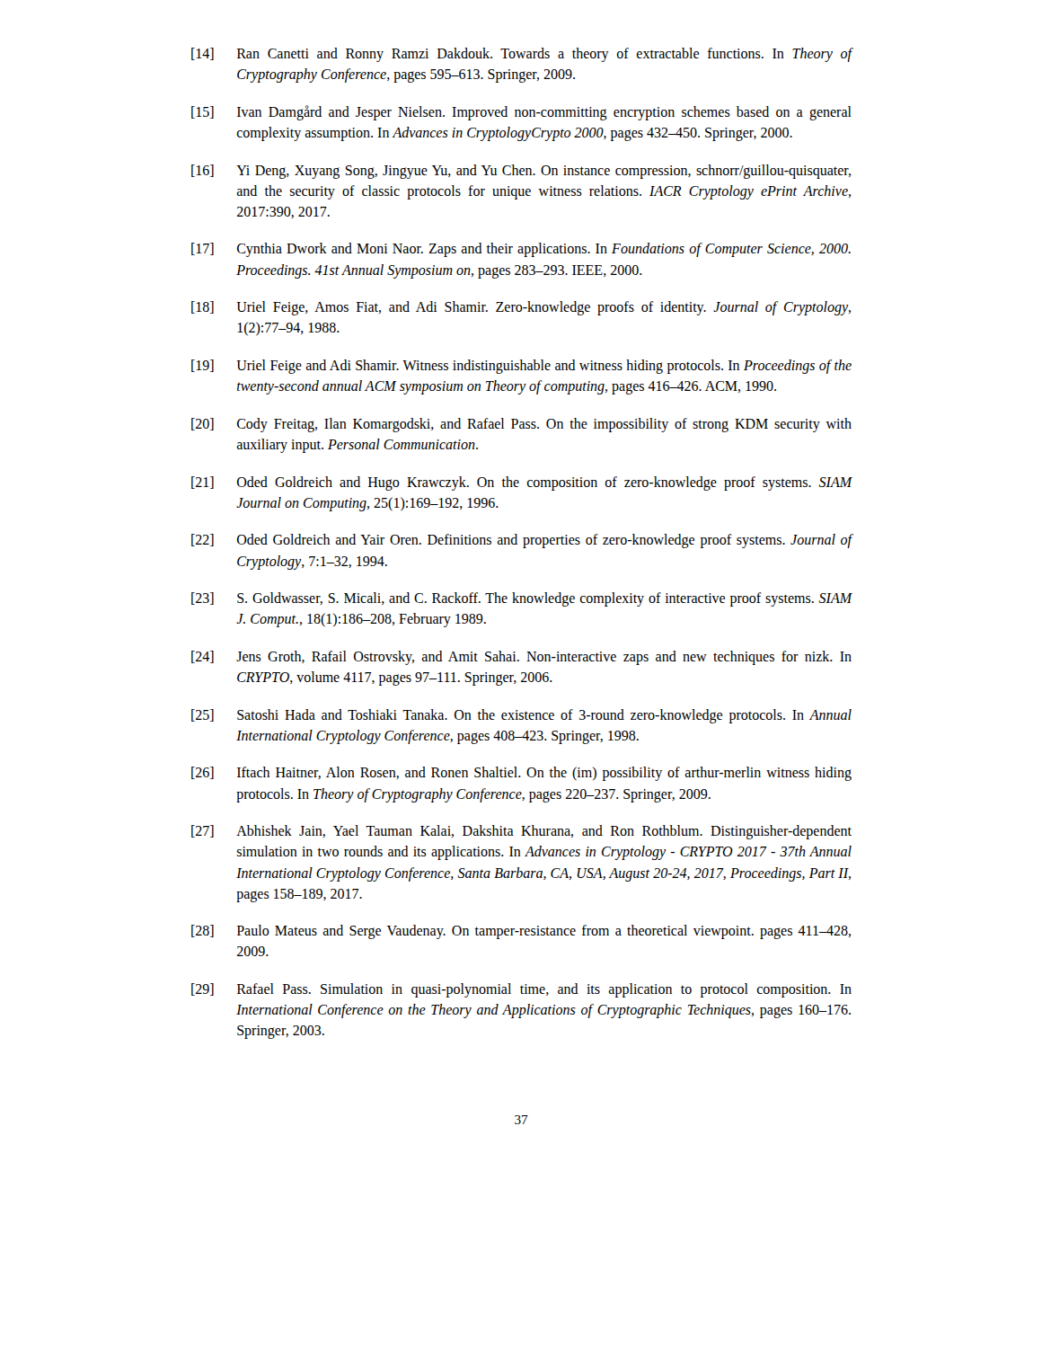[14] Ran Canetti and Ronny Ramzi Dakdouk. Towards a theory of extractable functions. In Theory of Cryptography Conference, pages 595–613. Springer, 2009.
[15] Ivan Damgård and Jesper Nielsen. Improved non-committing encryption schemes based on a general complexity assumption. In Advances in CryptologyCrypto 2000, pages 432–450. Springer, 2000.
[16] Yi Deng, Xuyang Song, Jingyue Yu, and Yu Chen. On instance compression, schnorr/guillou-quisquater, and the security of classic protocols for unique witness relations. IACR Cryptology ePrint Archive, 2017:390, 2017.
[17] Cynthia Dwork and Moni Naor. Zaps and their applications. In Foundations of Computer Science, 2000. Proceedings. 41st Annual Symposium on, pages 283–293. IEEE, 2000.
[18] Uriel Feige, Amos Fiat, and Adi Shamir. Zero-knowledge proofs of identity. Journal of Cryptology, 1(2):77–94, 1988.
[19] Uriel Feige and Adi Shamir. Witness indistinguishable and witness hiding protocols. In Proceedings of the twenty-second annual ACM symposium on Theory of computing, pages 416–426. ACM, 1990.
[20] Cody Freitag, Ilan Komargodski, and Rafael Pass. On the impossibility of strong KDM security with auxiliary input. Personal Communication.
[21] Oded Goldreich and Hugo Krawczyk. On the composition of zero-knowledge proof systems. SIAM Journal on Computing, 25(1):169–192, 1996.
[22] Oded Goldreich and Yair Oren. Definitions and properties of zero-knowledge proof systems. Journal of Cryptology, 7:1–32, 1994.
[23] S. Goldwasser, S. Micali, and C. Rackoff. The knowledge complexity of interactive proof systems. SIAM J. Comput., 18(1):186–208, February 1989.
[24] Jens Groth, Rafail Ostrovsky, and Amit Sahai. Non-interactive zaps and new techniques for nizk. In CRYPTO, volume 4117, pages 97–111. Springer, 2006.
[25] Satoshi Hada and Toshiaki Tanaka. On the existence of 3-round zero-knowledge protocols. In Annual International Cryptology Conference, pages 408–423. Springer, 1998.
[26] Iftach Haitner, Alon Rosen, and Ronen Shaltiel. On the (im) possibility of arthur-merlin witness hiding protocols. In Theory of Cryptography Conference, pages 220–237. Springer, 2009.
[27] Abhishek Jain, Yael Tauman Kalai, Dakshita Khurana, and Ron Rothblum. Distinguisher-dependent simulation in two rounds and its applications. In Advances in Cryptology - CRYPTO 2017 - 37th Annual International Cryptology Conference, Santa Barbara, CA, USA, August 20-24, 2017, Proceedings, Part II, pages 158–189, 2017.
[28] Paulo Mateus and Serge Vaudenay. On tamper-resistance from a theoretical viewpoint. pages 411–428, 2009.
[29] Rafael Pass. Simulation in quasi-polynomial time, and its application to protocol composition. In International Conference on the Theory and Applications of Cryptographic Techniques, pages 160–176. Springer, 2003.
37